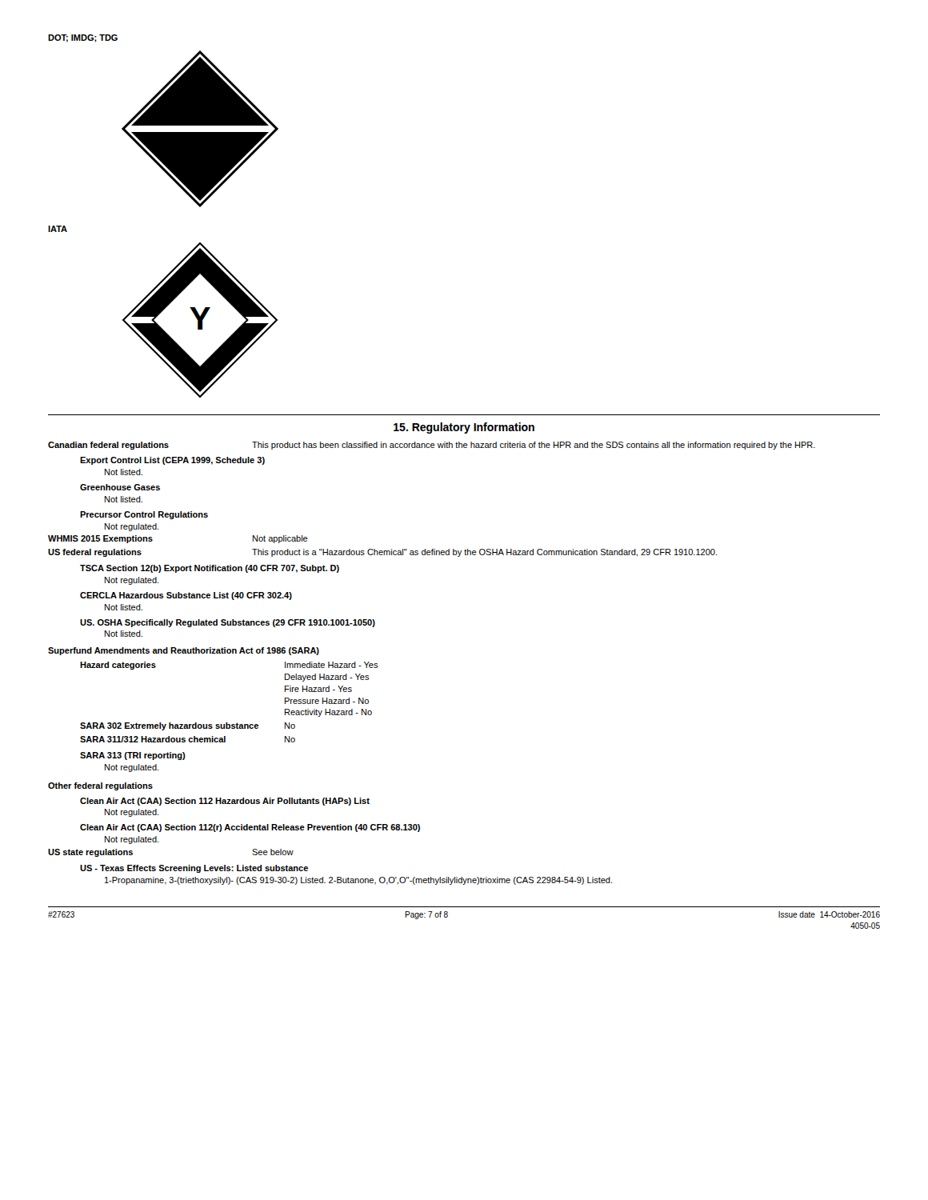DOT; IMDG; TDG
IATA
Y
15. Regulatory Information
| Canadian federal regulations | This product has been classified in accordance with the hazard criteria of the HPR and the SDS contains all the information required by the HPR. |
Export Control List (CEPA 1999, Schedule 3)
Not listed.
Greenhouse Gases
Not listed.
Precursor Control Regulations
Not regulated.
| WHMIS 2015 Exemptions | Not applicable |
| US federal regulations | This product is a "Hazardous Chemical" as defined by the OSHA Hazard Communication Standard, 29 CFR 1910.1200. |
TSCA Section 12(b) Export Notification (40 CFR 707, Subpt. D)
Not regulated.
CERCLA Hazardous Substance List (40 CFR 302.4)
Not listed.
US. OSHA Specifically Regulated Substances (29 CFR 1910.1001-1050)
Not listed.
Superfund Amendments and Reauthorization Act of 1986 (SARA)
| Hazard categories | Immediate Hazard - Yes Delayed Hazard - Yes Fire Hazard - Yes Pressure Hazard - No Reactivity Hazard - No |
| SARA 302 Extremely hazardous substance | No |
| SARA 311/312 Hazardous chemical | No |
SARA 313 (TRI reporting)
Not regulated.
Other federal regulations
Clean Air Act (CAA) Section 112 Hazardous Air Pollutants (HAPs) List
Not regulated.
Clean Air Act (CAA) Section 112(r) Accidental Release Prevention (40 CFR 68.130)
Not regulated.
| US state regulations | See below |
US - Texas Effects Screening Levels: Listed substance
1-Propanamine, 3-(triethoxysilyl)- (CAS 919-30-2) Listed. 2-Butanone, O,O',O''-(methylsilylidyne)trioxime (CAS 22984-54-9) Listed.
#27623 Issue date 14-October-2016
4050-05
Page: 7 of 8